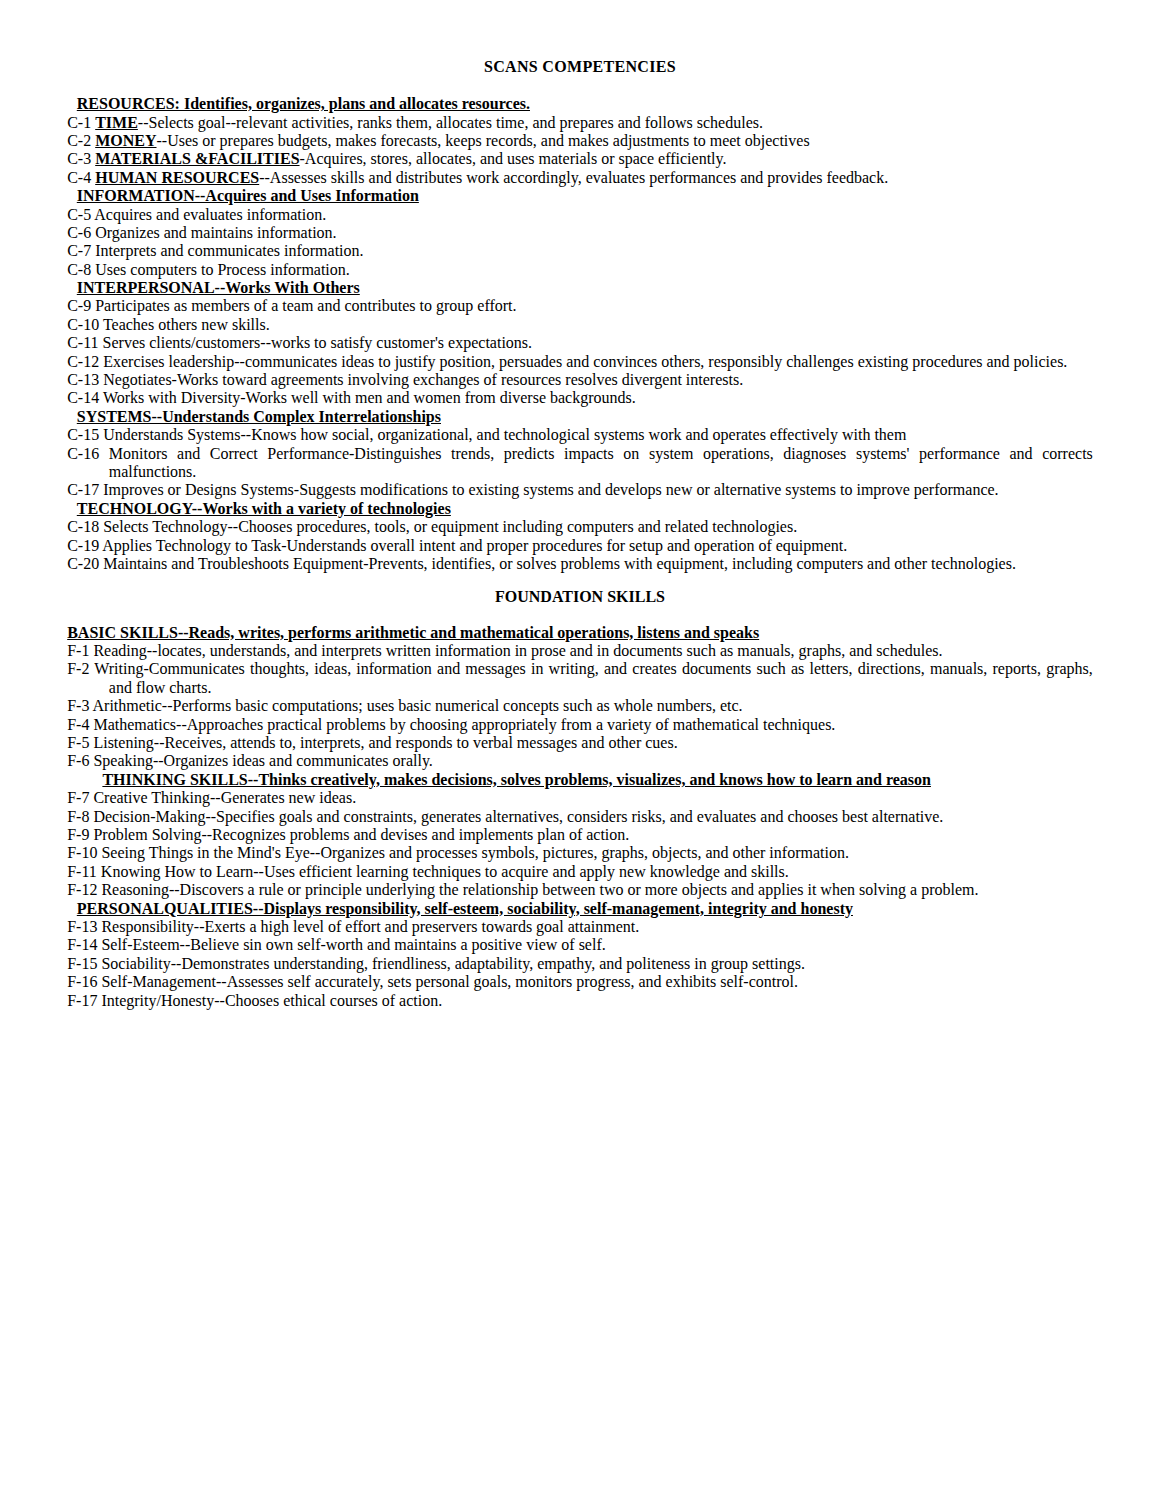SCANS COMPETENCIES
RESOURCES: Identifies, organizes, plans and allocates resources.
C-1 TIME--Selects goal--relevant activities, ranks them, allocates time, and prepares and follows schedules.
C-2 MONEY--Uses or prepares budgets, makes forecasts, keeps records, and makes adjustments to meet objectives
C-3 MATERIALS &FACILITIES-Acquires, stores, allocates, and uses materials or space efficiently.
C-4 HUMAN RESOURCES--Assesses skills and distributes work accordingly, evaluates performances and provides feedback.
INFORMATION--Acquires and Uses Information
C-5 Acquires and evaluates information.
C-6 Organizes and maintains information.
C-7 Interprets and communicates information.
C-8 Uses computers to Process information.
INTERPERSONAL--Works With Others
C-9 Participates as members of a team and contributes to group effort.
C-10 Teaches others new skills.
C-11 Serves clients/customers--works to satisfy customer's expectations.
C-12 Exercises leadership--communicates ideas to justify position, persuades and convinces others, responsibly challenges existing procedures and policies.
C-13 Negotiates-Works toward agreements involving exchanges of resources resolves divergent interests.
C-14 Works with Diversity-Works well with men and women from diverse backgrounds.
SYSTEMS--Understands Complex Interrelationships
C-15 Understands Systems--Knows how social, organizational, and technological systems work and operates effectively with them
C-16 Monitors and Correct Performance-Distinguishes trends, predicts impacts on system operations, diagnoses systems' performance and corrects malfunctions.
C-17 Improves or Designs Systems-Suggests modifications to existing systems and develops new or alternative systems to improve performance.
TECHNOLOGY--Works with a variety of technologies
C-18 Selects Technology--Chooses procedures, tools, or equipment including computers and related technologies.
C-19 Applies Technology to Task-Understands overall intent and proper procedures for setup and operation of equipment.
C-20 Maintains and Troubleshoots Equipment-Prevents, identifies, or solves problems with equipment, including computers and other technologies.
FOUNDATION SKILLS
BASIC SKILLS--Reads, writes, performs arithmetic and mathematical operations, listens and speaks
F-1 Reading--locates, understands, and interprets written information in prose and in documents such as manuals, graphs, and schedules.
F-2 Writing-Communicates thoughts, ideas, information and messages in writing, and creates documents such as letters, directions, manuals, reports, graphs, and flow charts.
F-3 Arithmetic--Performs basic computations; uses basic numerical concepts such as whole numbers, etc.
F-4 Mathematics--Approaches practical problems by choosing appropriately from a variety of mathematical techniques.
F-5 Listening--Receives, attends to, interprets, and responds to verbal messages and other cues.
F-6 Speaking--Organizes ideas and communicates orally.
THINKING SKILLS--Thinks creatively, makes decisions, solves problems, visualizes, and knows how to learn and reason
F-7 Creative Thinking--Generates new ideas.
F-8 Decision-Making--Specifies goals and constraints, generates alternatives, considers risks, and evaluates and chooses best alternative.
F-9 Problem Solving--Recognizes problems and devises and implements plan of action.
F-10 Seeing Things in the Mind's Eye--Organizes and processes symbols, pictures, graphs, objects, and other information.
F-11 Knowing How to Learn--Uses efficient learning techniques to acquire and apply new knowledge and skills.
F-12 Reasoning--Discovers a rule or principle underlying the relationship between two or more objects and applies it when solving a problem.
PERSONALQUALITIES--Displays responsibility, self-esteem, sociability, self-management, integrity and honesty
F-13 Responsibility--Exerts a high level of effort and preservers towards goal attainment.
F-14 Self-Esteem--Believe sin own self-worth and maintains a positive view of self.
F-15 Sociability--Demonstrates understanding, friendliness, adaptability, empathy, and politeness in group settings.
F-16 Self-Management--Assesses self accurately, sets personal goals, monitors progress, and exhibits self-control.
F-17 Integrity/Honesty--Chooses ethical courses of action.